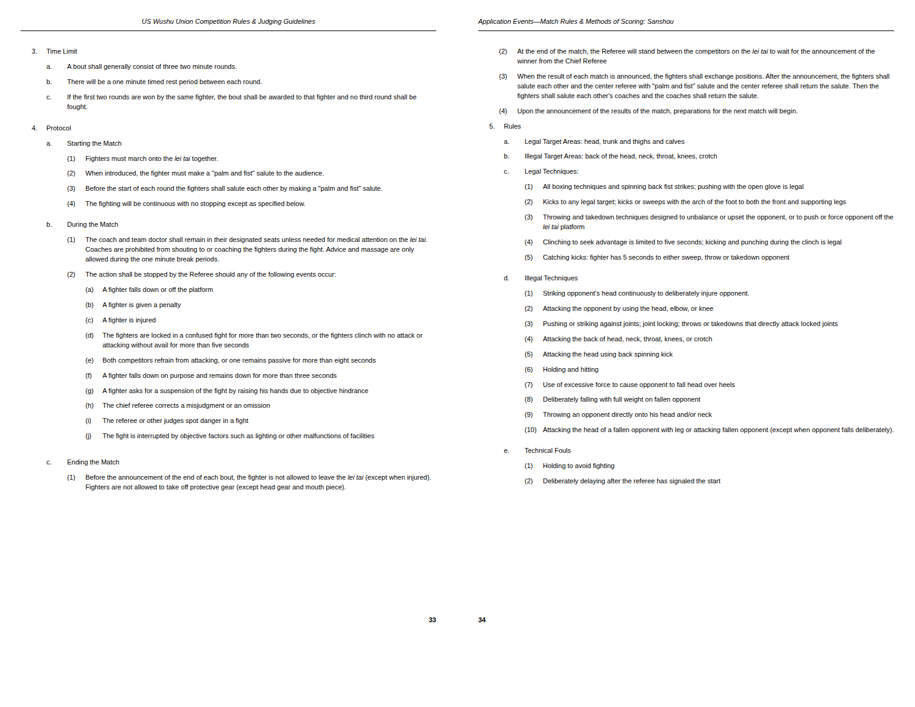US Wushu Union Competition Rules & Judging Guidelines
3.
Time Limit
a.
A bout shall generally consist of three two minute rounds.
b.
There will be a one minute timed rest period between each round.
c.
If the first two rounds are won by the same fighter, the bout shall be awarded to that fighter and no third round shall be fought.
4.
Protocol
a.
Starting the Match
(1)
Fighters must march onto the lei tai together.
(2)
When introduced, the fighter must make a "palm and fist" salute to the audience.
(3)
Before the start of each round the fighters shall salute each other by making a "palm and fist" salute.
(4)
The fighting will be continuous with no stopping except as specified below.
b.
During the Match
(1)
The coach and team doctor shall remain in their designated seats unless needed for medical attention on the lei tai. Coaches are prohibited from shouting to or coaching the fighters during the fight. Advice and massage are only allowed during the one minute break periods.
(2)
The action shall be stopped by the Referee should any of the following events occur:
(a)
A fighter falls down or off the platform
(b)
A fighter is given a penalty
(c)
A fighter is injured
(d)
The fighters are locked in a confused fight for more than two seconds, or the fighters clinch with no attack or attacking without avail for more than five seconds
(e)
Both competitors refrain from attacking, or one remains passive for more than eight seconds
(f)
A fighter falls down on purpose and remains down for more than three seconds
(g)
A fighter asks for a suspension of the fight by raising his hands due to objective hindrance
(h)
The chief referee corrects a misjudgment or an omission
(i)
The referee or other judges spot danger in a fight
(j)
The fight is interrupted by objective factors such as lighting or other malfunctions of facilities
c.
Ending the Match
(1)
Before the announcement of the end of each bout, the fighter is not allowed to leave the lei tai (except when injured). Fighters are not allowed to take off protective gear (except head gear and mouth piece).
33
Application Events—Match Rules & Methods of Scoring: Sanshou
(2)
At the end of the match, the Referee will stand between the competitors on the lei tai to wait for the announcement of the winner from the Chief Referee
(3)
When the result of each match is announced, the fighters shall exchange positions. After the announcement, the fighters shall salute each other and the center referee with "palm and fist" salute and the center referee shall return the salute. Then the fighters shall salute each other's coaches and the coaches shall return the salute.
(4)
Upon the announcement of the results of the match, preparations for the next match will begin.
5.
Rules
a.
Legal Target Areas: head, trunk and thighs and calves
b.
Illegal Target Areas: back of the head, neck, throat, knees, crotch
c.
Legal Techniques:
(1)
All boxing techniques and spinning back fist strikes; pushing with the open glove is legal
(2)
Kicks to any legal target; kicks or sweeps with the arch of the foot to both the front and supporting legs
(3)
Throwing and takedown techniques designed to unbalance or upset the opponent, or to push or force opponent off the lei tai platform
(4)
Clinching to seek advantage is limited to five seconds; kicking and punching during the clinch is legal
(5)
Catching kicks: fighter has 5 seconds to either sweep, throw or takedown opponent
d.
Illegal Techniques
(1)
Striking opponent's head continuously to deliberately injure opponent.
(2)
Attacking the opponent by using the head, elbow, or knee
(3)
Pushing or striking against joints; joint locking; throws or takedowns that directly attack locked joints
(4)
Attacking the back of head, neck, throat, knees, or crotch
(5)
Attacking the head using back spinning kick
(6)
Holding and hitting
(7)
Use of excessive force to cause opponent to fall head over heels
(8)
Deliberately falling with full weight on fallen opponent
(9)
Throwing an opponent directly onto his head and/or neck
(10)
Attacking the head of a fallen opponent with leg or attacking fallen opponent (except when opponent falls deliberately).
e.
Technical Fouls
(1)
Holding to avoid fighting
(2)
Deliberately delaying after the referee has signaled the start
34